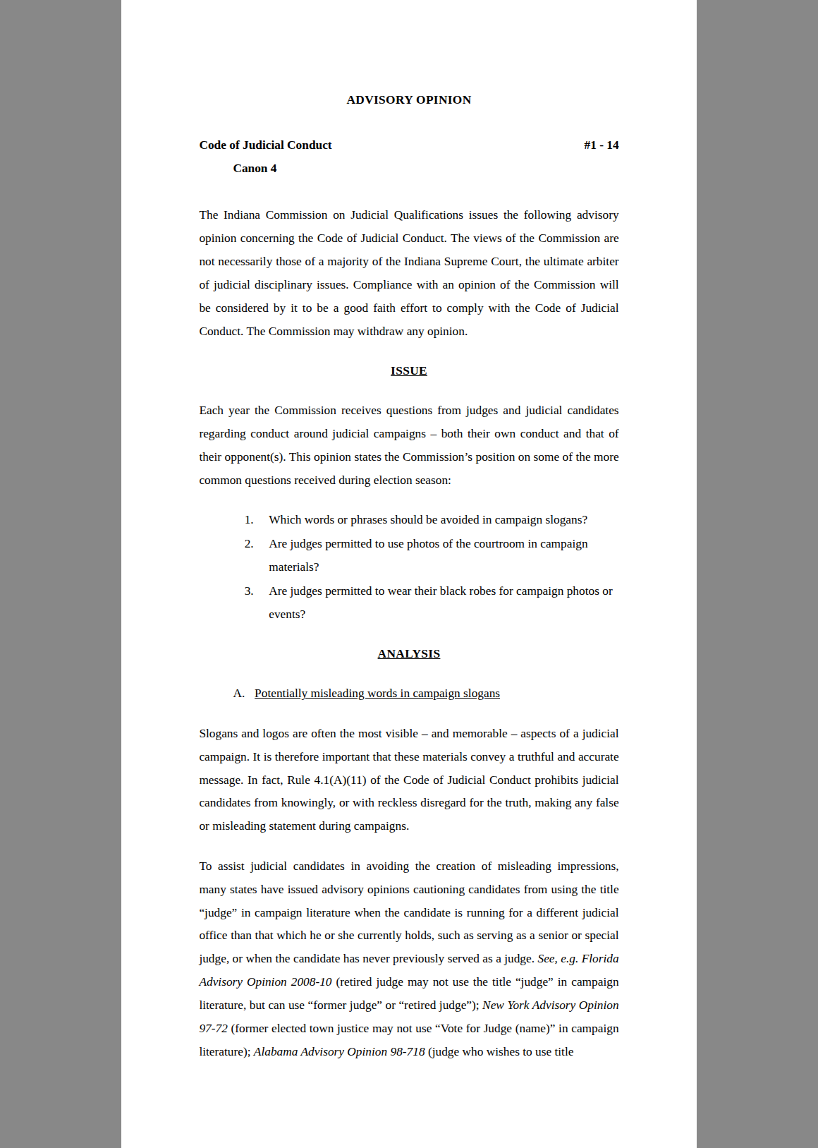ADVISORY OPINION
Code of Judicial Conduct #1 - 14
Canon 4
The Indiana Commission on Judicial Qualifications issues the following advisory opinion concerning the Code of Judicial Conduct. The views of the Commission are not necessarily those of a majority of the Indiana Supreme Court, the ultimate arbiter of judicial disciplinary issues. Compliance with an opinion of the Commission will be considered by it to be a good faith effort to comply with the Code of Judicial Conduct. The Commission may withdraw any opinion.
ISSUE
Each year the Commission receives questions from judges and judicial candidates regarding conduct around judicial campaigns – both their own conduct and that of their opponent(s). This opinion states the Commission’s position on some of the more common questions received during election season:
Which words or phrases should be avoided in campaign slogans?
Are judges permitted to use photos of the courtroom in campaign materials?
Are judges permitted to wear their black robes for campaign photos or events?
ANALYSIS
A. Potentially misleading words in campaign slogans
Slogans and logos are often the most visible – and memorable – aspects of a judicial campaign. It is therefore important that these materials convey a truthful and accurate message. In fact, Rule 4.1(A)(11) of the Code of Judicial Conduct prohibits judicial candidates from knowingly, or with reckless disregard for the truth, making any false or misleading statement during campaigns.
To assist judicial candidates in avoiding the creation of misleading impressions, many states have issued advisory opinions cautioning candidates from using the title “judge” in campaign literature when the candidate is running for a different judicial office than that which he or she currently holds, such as serving as a senior or special judge, or when the candidate has never previously served as a judge. See, e.g. Florida Advisory Opinion 2008-10 (retired judge may not use the title “judge” in campaign literature, but can use “former judge” or “retired judge”); New York Advisory Opinion 97-72 (former elected town justice may not use “Vote for Judge (name)” in campaign literature); Alabama Advisory Opinion 98-718 (judge who wishes to use title